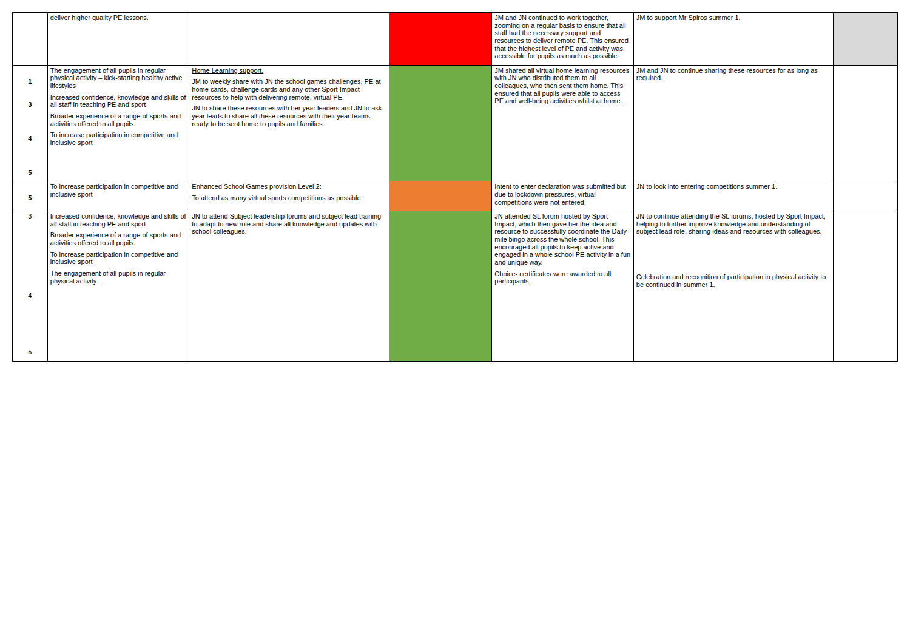| | deliver higher quality PE lessons. | | | JM and JN continued to work together, zooming on a regular basis to ensure that all staff had the necessary support and resources to deliver remote PE. This ensured that the highest level of PE and activity was accessible for pupils as much as possible. | JM to support Mr Spiros summer 1. | |
| 1 3 4 5 | The engagement of all pupils in regular physical activity – kick-starting healthy active lifestyles Increased confidence, knowledge and skills of all staff in teaching PE and sport Broader experience of a range of sports and activities offered to all pupils. To increase participation in competitive and inclusive sport | Home Learning support. JM to weekly share with JN the school games challenges, PE at home cards, challenge cards and any other Sport Impact resources to help with delivering remote, virtual PE. JN to share these resources with her year leaders and JN to ask year leads to share all these resources with their year teams, ready to be sent home to pupils and families. | | JM shared all virtual home learning resources with JN who distributed them to all colleagues, who then sent them home. This ensured that all pupils were able to access PE and well-being activities whilst at home. | JM and JN to continue sharing these resources for as long as required. | |
| 5 | To increase participation in competitive and inclusive sport | Enhanced School Games provision Level 2: To attend as many virtual sports competitions as possible. | | Intent to enter declaration was submitted but due to lockdown pressures, virtual competitions were not entered. | JN to look into entering competitions summer 1. | |
| 3 4 5 | Increased confidence, knowledge and skills of all staff in teaching PE and sport Broader experience of a range of sports and activities offered to all pupils. To increase participation in competitive and inclusive sport The engagement of all pupils in regular physical activity – | JN to attend Subject leadership forums and subject lead training to adapt to new role and share all knowledge and updates with school colleagues. | | JN attended SL forum hosted by Sport Impact, which then gave her the idea and resource to successfully coordinate the Daily mile bingo across the whole school. This encouraged all pupils to keep active and engaged in a whole school PE activity in a fun and unique way. Choice- certificates were awarded to all participants, | JN to continue attending the SL forums, hosted by Sport Impact, helping to further improve knowledge and understanding of subject lead role, sharing ideas and resources with colleagues. Celebration and recognition of participation in physical activity to be continued in summer 1. | |